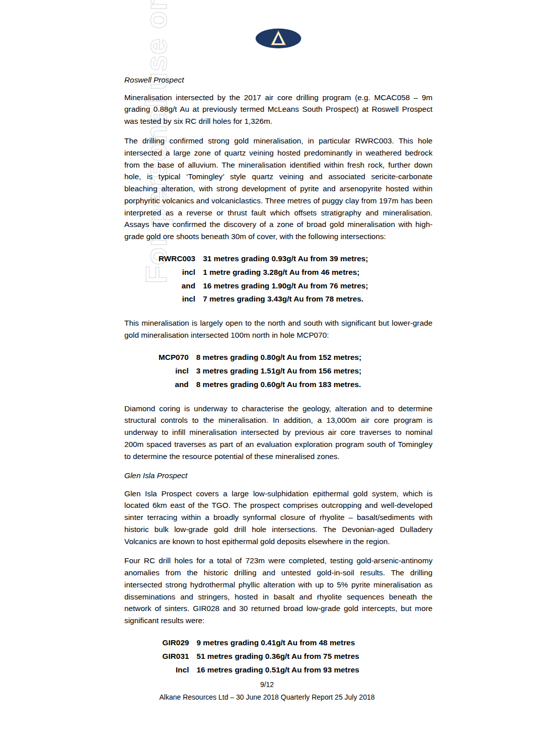For personal use only
Alkane Resources logo
Roswell Prospect
Mineralisation intersected by the 2017 air core drilling program (e.g. MCAC058 – 9m grading 0.88g/t Au at previously termed McLeans South Prospect) at Roswell Prospect was tested by six RC drill holes for 1,326m.
The drilling confirmed strong gold mineralisation, in particular RWRC003. This hole intersected a large zone of quartz veining hosted predominantly in weathered bedrock from the base of alluvium. The mineralisation identified within fresh rock, further down hole, is typical ‘Tomingley’ style quartz veining and associated sericite-carbonate bleaching alteration, with strong development of pyrite and arsenopyrite hosted within porphyritic volcanics and volcaniclastics. Three metres of puggy clay from 197m has been interpreted as a reverse or thrust fault which offsets stratigraphy and mineralisation. Assays have confirmed the discovery of a zone of broad gold mineralisation with high-grade gold ore shoots beneath 30m of cover, with the following intersections:
| RWRC003 | 31 metres grading 0.93g/t Au from 39 metres; |
| incl | 1 metre grading 3.28g/t Au from 46 metres; |
| and | 16 metres grading 1.90g/t Au from 76 metres; |
| incl | 7 metres grading 3.43g/t Au from 78 metres. |
This mineralisation is largely open to the north and south with significant but lower-grade gold mineralisation intersected 100m north in hole MCP070:
| MCP070 | 8 metres grading 0.80g/t Au from 152 metres; |
| incl | 3 metres grading 1.51g/t Au from 156 metres; |
| and | 8 metres grading 0.60g/t Au from 183 metres. |
Diamond coring is underway to characterise the geology, alteration and to determine structural controls to the mineralisation. In addition, a 13,000m air core program is underway to infill mineralisation intersected by previous air core traverses to nominal 200m spaced traverses as part of an evaluation exploration program south of Tomingley to determine the resource potential of these mineralised zones.
Glen Isla Prospect
Glen Isla Prospect covers a large low-sulphidation epithermal gold system, which is located 6km east of the TGO. The prospect comprises outcropping and well-developed sinter terracing within a broadly synformal closure of rhyolite – basalt/sediments with historic bulk low-grade gold drill hole intersections. The Devonian-aged Dulladery Volcanics are known to host epithermal gold deposits elsewhere in the region.
Four RC drill holes for a total of 723m were completed, testing gold-arsenic-antinomy anomalies from the historic drilling and untested gold-in-soil results. The drilling intersected strong hydrothermal phyllic alteration with up to 5% pyrite mineralisation as disseminations and stringers, hosted in basalt and rhyolite sequences beneath the network of sinters. GIR028 and 30 returned broad low-grade gold intercepts, but more significant results were:
| GIR029 | 9 metres grading 0.41g/t Au from 48 metres |
| GIR031 | 51 metres grading 0.36g/t Au from 75 metres |
| Incl | 16 metres grading 0.51g/t Au from 93 metres |
9/12
Alkane Resources Ltd – 30 June 2018 Quarterly Report 25 July 2018